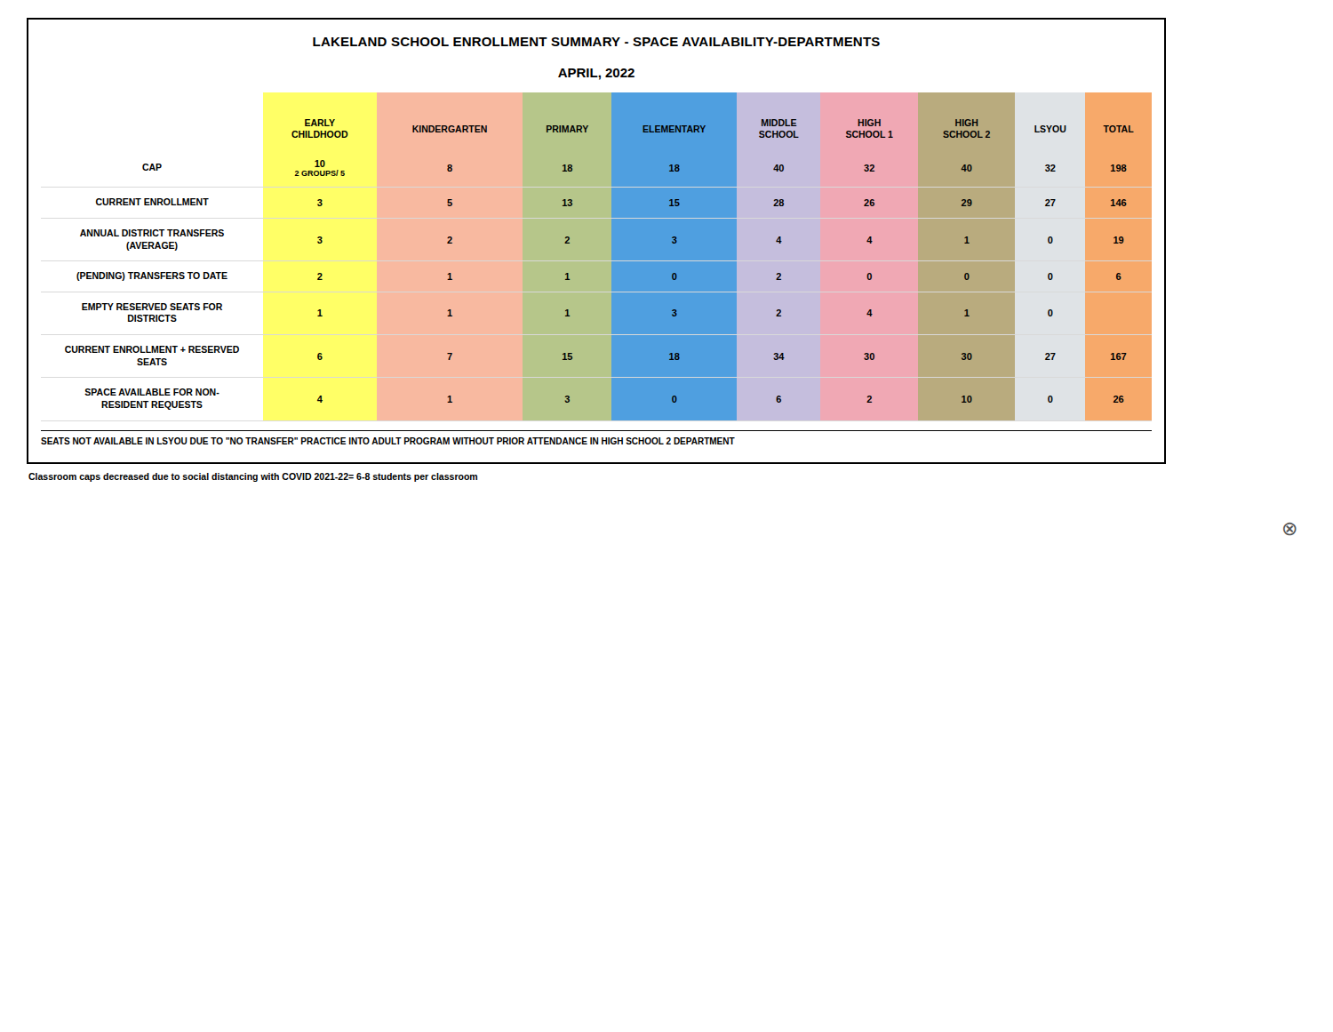LAKELAND SCHOOL ENROLLMENT SUMMARY - SPACE AVAILABILITY-DEPARTMENTS
APRIL, 2022
| | EARLY CHILDHOOD | KINDERGARTEN | PRIMARY | ELEMENTARY | MIDDLE SCHOOL | HIGH SCHOOL 1 | HIGH SCHOOL 2 | LSYOU | TOTAL |
| --- | --- | --- | --- | --- | --- | --- | --- | --- | --- |
| CAP | 10 2 GROUPS/ 5 | 8 | 18 | 18 | 40 | 32 | 40 | 32 | 198 |
| CURRENT ENROLLMENT | 3 | 5 | 13 | 15 | 28 | 26 | 29 | 27 | 146 |
| ANNUAL DISTRICT TRANSFERS (AVERAGE) | 3 | 2 | 2 | 3 | 4 | 4 | 1 | 0 | 19 |
| (PENDING) TRANSFERS TO DATE | 2 | 1 | 1 | 0 | 2 | 0 | 0 | 0 | 6 |
| EMPTY RESERVED SEATS FOR DISTRICTS | 1 | 1 | 1 | 3 | 2 | 4 | 1 | 0 | |
| CURRENT ENROLLMENT + RESERVED SEATS | 6 | 7 | 15 | 18 | 34 | 30 | 30 | 27 | 167 |
| SPACE AVAILABLE FOR NON- RESIDENT REQUESTS | 4 | 1 | 3 | 0 | 6 | 2 | 10 | 0 | 26 |
SEATS NOT AVAILABLE IN LSYOU DUE TO "NO TRANSFER" PRACTICE INTO ADULT PROGRAM WITHOUT PRIOR ATTENDANCE IN HIGH SCHOOL 2 DEPARTMENT
Classroom caps decreased due to social distancing with COVID 2021-22= 6-8 students per classroom
⊗